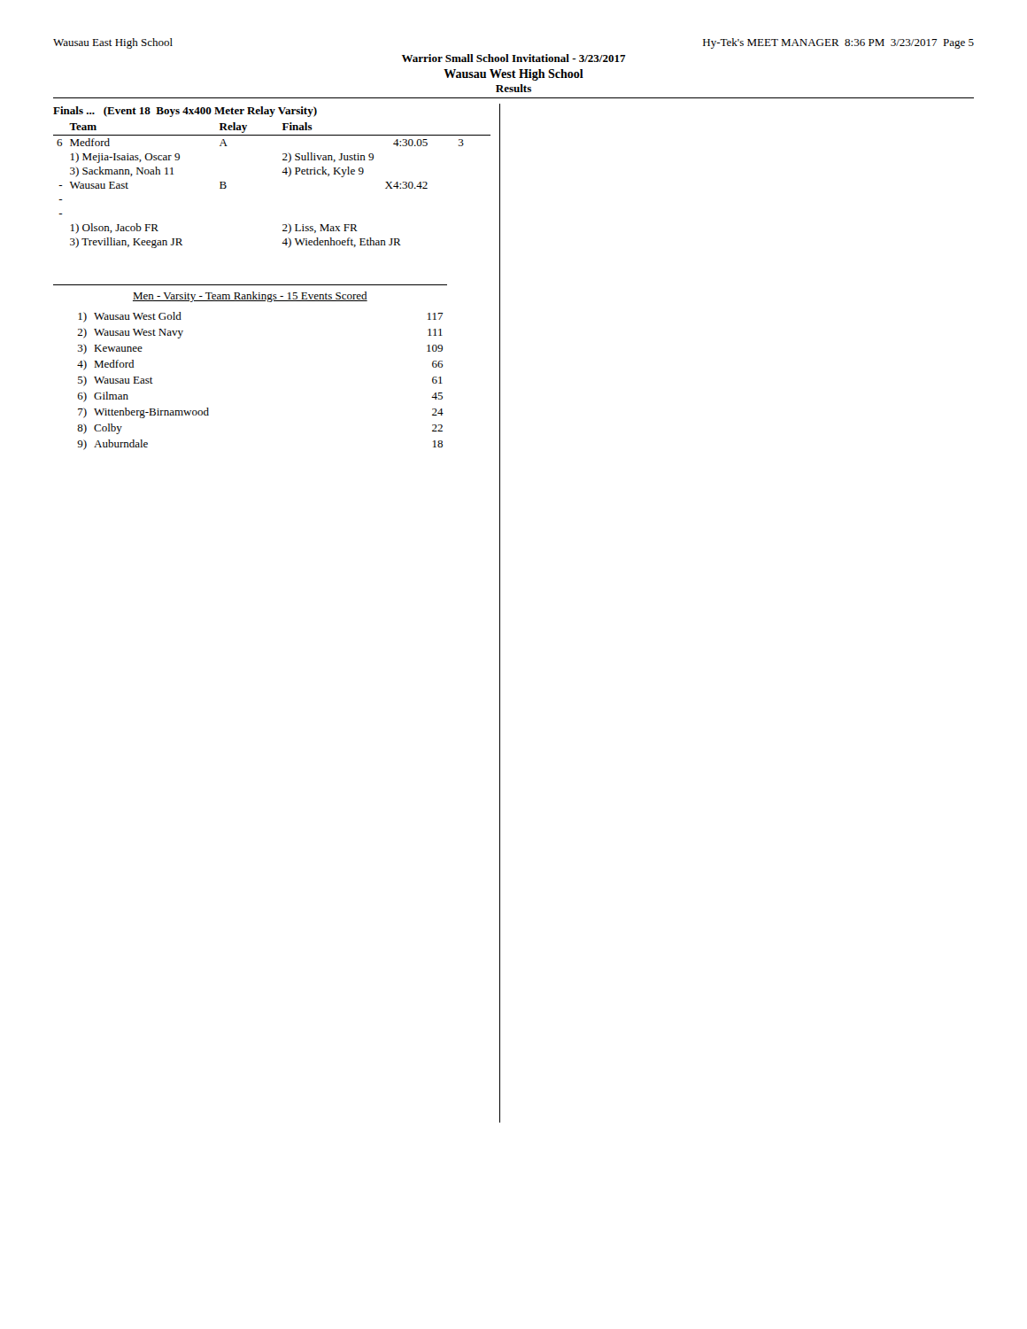Wausau East High School
Hy-Tek's MEET MANAGER 8:36 PM 3/23/2017 Page 5
Warrior Small School Invitational - 3/23/2017
Wausau West High School
Results
Finals ... (Event 18 Boys 4x400 Meter Relay Varsity)
| | Team | Relay | Finals | |
| --- | --- | --- | --- | --- |
| 6 | Medford | A | 4:30.05 | 3 |
| | 1) Mejia-Isaias, Oscar 9 | 2) Sullivan, Justin 9 |
| | 3) Sackmann, Noah 11 | 4) Petrick, Kyle 9 |
| --- | Wausau East | B | X4:30.42 | |
| | 1) Olson, Jacob FR | 2) Liss, Max FR |
| | 3) Trevillian, Keegan JR | 4) Wiedenhoeft, Ethan JR |
Men - Varsity - Team Rankings - 15 Events Scored
| 1) | Wausau West Gold | 117 |
| 2) | Wausau West Navy | 111 |
| 3) | Kewaunee | 109 |
| 4) | Medford | 66 |
| 5) | Wausau East | 61 |
| 6) | Gilman | 45 |
| 7) | Wittenberg-Birnamwood | 24 |
| 8) | Colby | 22 |
| 9) | Auburndale | 18 |